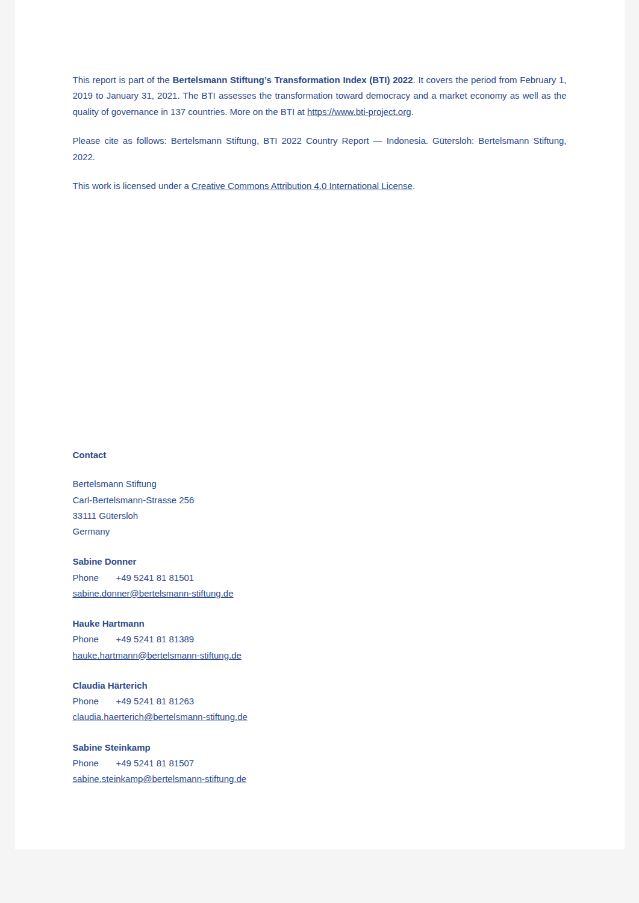This report is part of the Bertelsmann Stiftung’s Transformation Index (BTI) 2022. It covers the period from February 1, 2019 to January 31, 2021. The BTI assesses the transformation toward democracy and a market economy as well as the quality of governance in 137 countries. More on the BTI at https://www.bti-project.org.
Please cite as follows: Bertelsmann Stiftung, BTI 2022 Country Report — Indonesia. Gütersloh: Bertelsmann Stiftung, 2022.
This work is licensed under a Creative Commons Attribution 4.0 International License.
Contact
Bertelsmann Stiftung
Carl-Bertelsmann-Strasse 256
33111 Gütersloh
Germany Sabine Donner
Phone+49 5241 81 81501
sabine.donner@bertelsmann-stiftung.de Hauke Hartmann
Phone+49 5241 81 81389
hauke.hartmann@bertelsmann-stiftung.de Claudia Härterich
Phone+49 5241 81 81263
claudia.haerterich@bertelsmann-stiftung.de Sabine Steinkamp
Phone+49 5241 81 81507
sabine.steinkamp@bertelsmann-stiftung.de